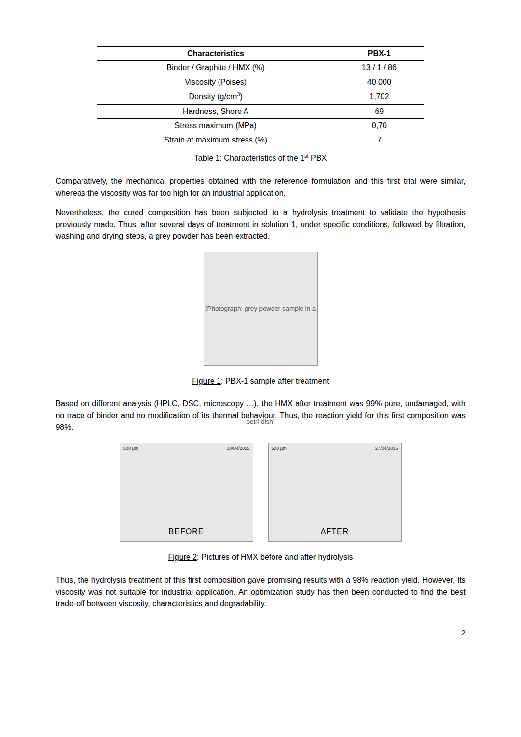| Characteristics | PBX-1 |
| --- | --- |
| Binder / Graphite / HMX (%) | 13 / 1 / 86 |
| Viscosity (Poises) | 40 000 |
| Density (g/cm 3 ) | 1,702 |
| Hardness, Shore A | 69 |
| Stress maximum (MPa) | 0,70 |
| Strain at maximum stress (%) | 7 |
Table 1: Characteristics of the 1st PBX
Comparatively, the mechanical properties obtained with the reference formulation and this first trial were similar, whereas the viscosity was far too high for an industrial application.
Nevertheless, the cured composition has been subjected to a hydrolysis treatment to validate the hypothesis previously made. Thus, after several days of treatment in solution 1, under specific conditions, followed by filtration, washing and drying steps, a grey powder has been extracted.
[Photograph: grey powder sample in a petri dish]
Figure 1: PBX-1 sample after treatment
Based on different analysis (HPLC, DSC, microscopy …), the HMX after treatment was 99% pure, undamaged, with no trace of binder and no modification of its thermal behaviour. Thus, the reaction yield for this first composition was 98%.
500 µm 18/04/2015 BEFORE
500 µm 27/04/2015 AFTER
Figure 2: Pictures of HMX before and after hydrolysis
Thus, the hydrolysis treatment of this first composition gave promising results with a 98% reaction yield. However, its viscosity was not suitable for industrial application. An optimization study has then been conducted to find the best trade-off between viscosity, characteristics and degradability.
2